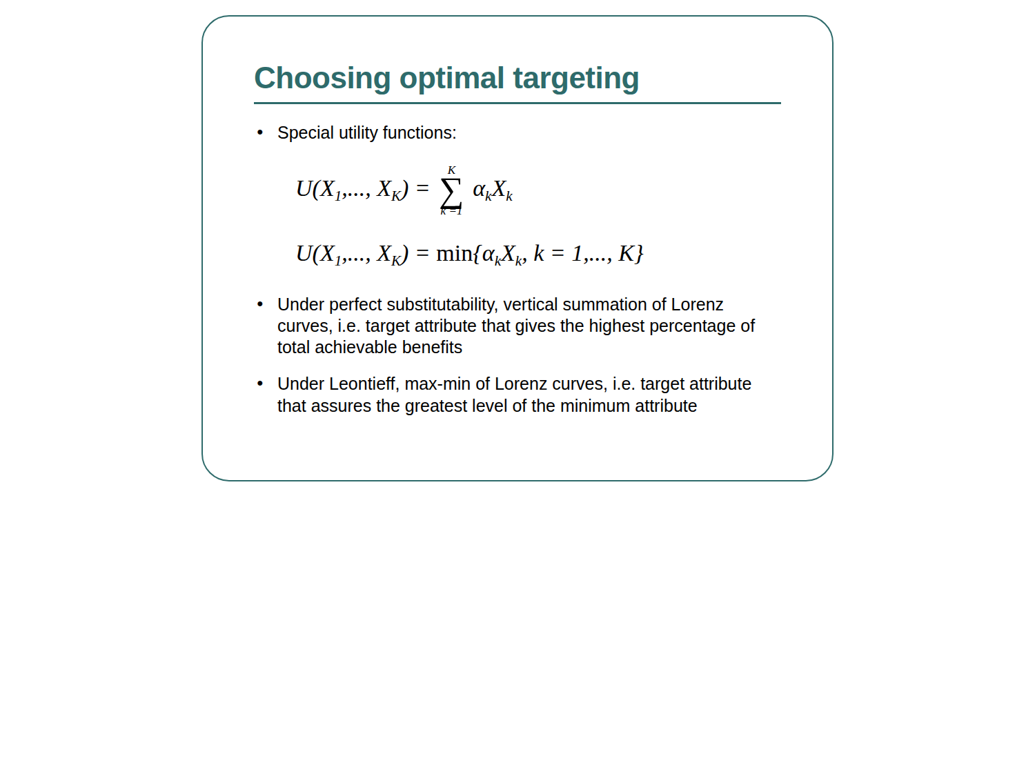Choosing optimal targeting
Special utility functions:
U(X1,..., XK) = K ∑ k =1 αk Xk
U(X1,..., XK) = min{αk Xk, k = 1,..., K}
Under perfect substitutability, vertical summation of Lorenz curves, i.e. target attribute that gives the highest percentage of total achievable benefits
Under Leontieff, max-min of Lorenz curves, i.e. target attribute that assures the greatest level of the minimum attribute